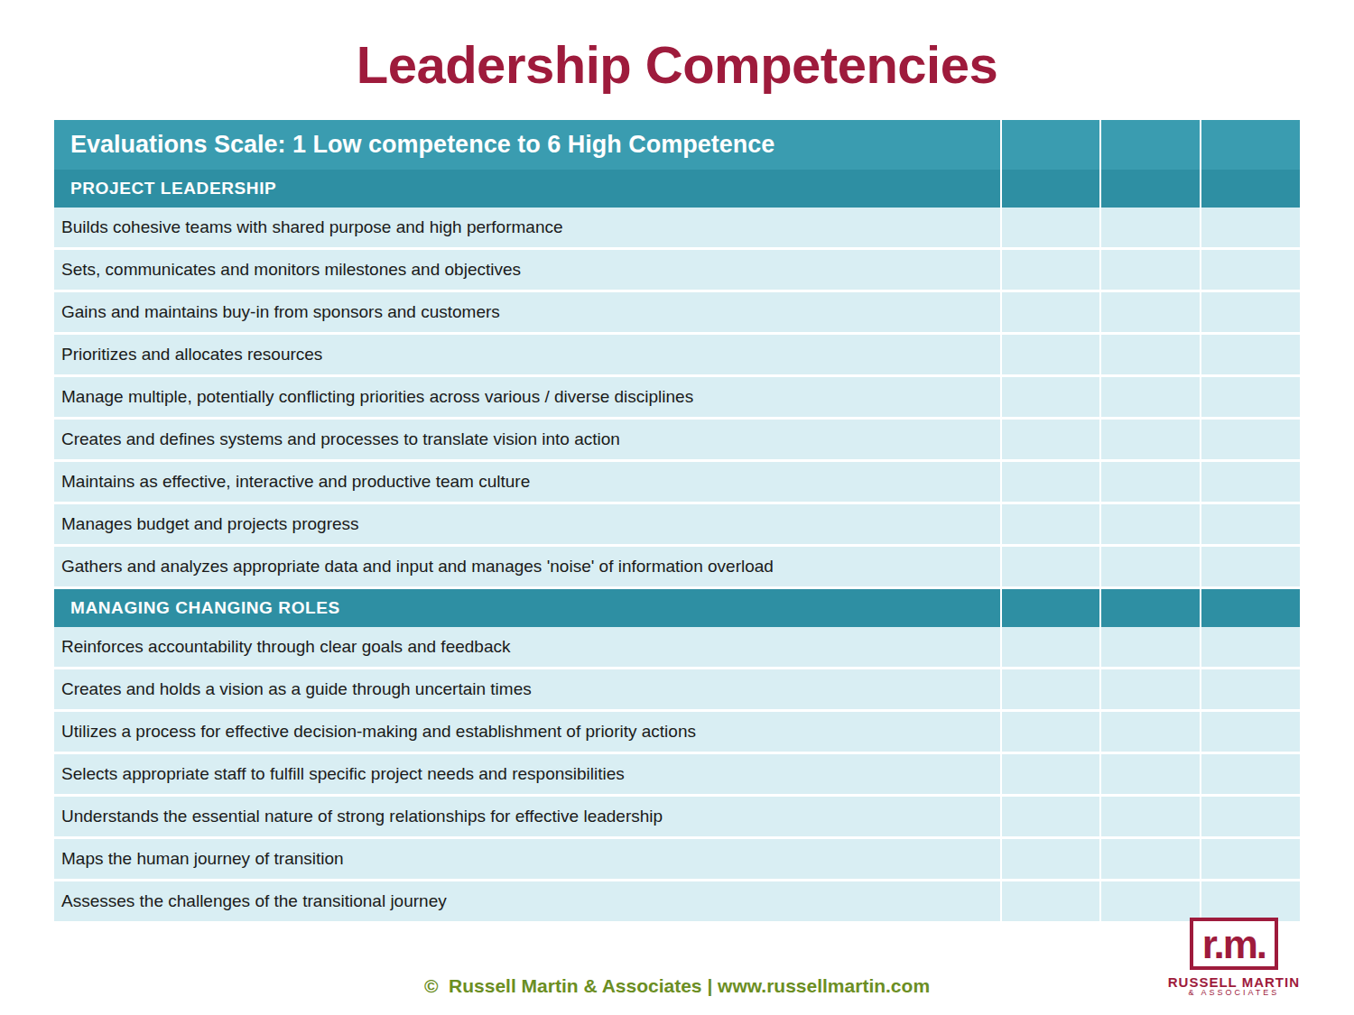Leadership Competencies
| Evaluations Scale: 1 Low competence to 6 High Competence | | | |
| PROJECT LEADERSHIP | | | |
| Builds cohesive teams with shared purpose and high performance | | | |
| Sets, communicates and monitors milestones and objectives | | | |
| Gains and maintains buy-in from sponsors and customers | | | |
| Prioritizes and allocates resources | | | |
| Manage multiple, potentially conflicting priorities across various / diverse disciplines | | | |
| Creates and defines systems and processes to translate vision into action | | | |
| Maintains as effective, interactive and productive team culture | | | |
| Manages budget and projects progress | | | |
| Gathers and analyzes appropriate data and input and manages 'noise' of information overload | | | |
| MANAGING CHANGING ROLES | | | |
| Reinforces accountability through clear goals and feedback | | | |
| Creates and holds a vision as a guide through uncertain times | | | |
| Utilizes a process for effective decision-making and establishment of priority actions | | | |
| Selects appropriate staff to fulfill specific project needs and responsibilities | | | |
| Understands the essential nature of strong relationships for effective leadership | | | |
| Maps the human journey of transition | | | |
| Assesses the challenges of the transitional journey | | | |
© Russell Martin & Associates | www.russellmartin.com
r. m.
RUSSELL MARTIN
& ASSOCIATES